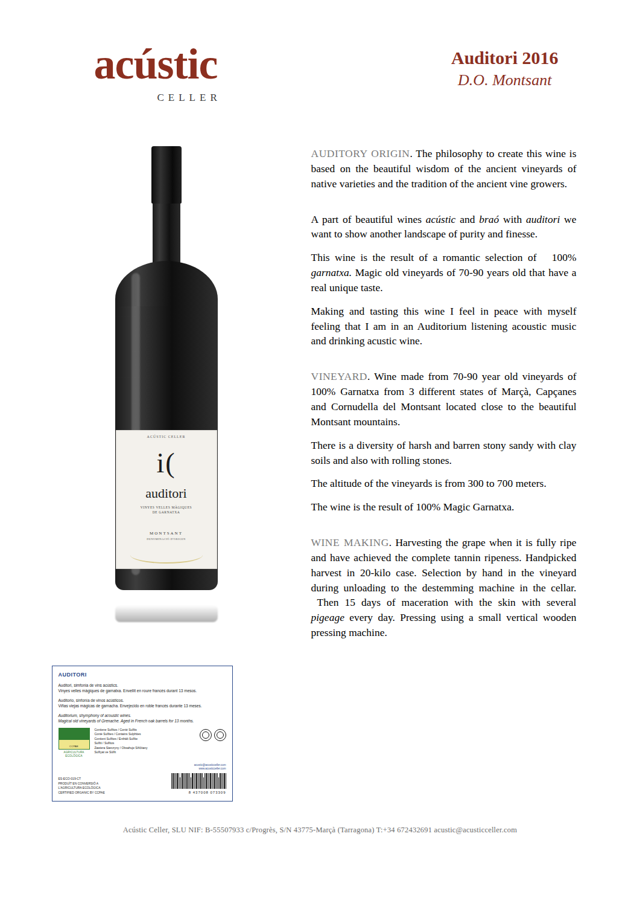acústic
CELLER
Auditori 2016
D.O. Montsant
ACÚSTIC CELLER
i(
auditori
VINYES VELLES MÀGIQUES
DE GARNATXA
MONTSANT DENOMINACIÓ D'ORIGEN
AUDITORI
Auditori, simfonia de vins acústics.
Vinyes velles màgiques de garnatxa. Envellit en roure francès durant 13 mesos.
Auditorio, sinfonía de vinos acústicos.
Viñas viejas mágicas de garnacha. Envejecido en roble francés durante 13 meses.
Auditorium, shymphony of acoustic wines.
Magical old vineyards of Grenache. Aged in French oak barrels for 13 months.
CCPAE
AGRICULTURA
ECOLÒGICA
Contiene Sulfitos / Conté Sulfits
Conté Sulfites / Contains Sulphites
Contient Sulfites / Enthält Sulfite
Sulfiti / Sulfitos
Zawiera Siarczyny / Obsahuje Siřičitany
Sulfiyat ve Sülfit
ES-ECO-019-CT
PRODUÏT EN CONVERSIÓ A
L'AGRICULTURA ECOLÒGICA
CERTIFIED ORGANIC BY CCPAE
acustic@acusticceller.com
www.acusticceller.com
8 437008 073309
AUDITORY ORIGIN. The philosophy to create this wine is based on the beautiful wisdom of the ancient vineyards of native varieties and the tradition of the ancient vine growers.
A part of beautiful wines acústic and braó with auditori we want to show another landscape of purity and finesse.
This wine is the result of a romantic selection of 100% garnatxa. Magic old vineyards of 70-90 years old that have a real unique taste.
Making and tasting this wine I feel in peace with myself feeling that I am in an Auditorium listening acoustic music and drinking acustic wine.
VINEYARD. Wine made from 70-90 year old vineyards of 100% Garnatxa from 3 different states of Marçà, Capçanes and Cornudella del Montsant located close to the beautiful Montsant mountains.
There is a diversity of harsh and barren stony sandy with clay soils and also with rolling stones.
The altitude of the vineyards is from 300 to 700 meters.
The wine is the result of 100% Magic Garnatxa.
WINE MAKING. Harvesting the grape when it is fully ripe and have achieved the complete tannin ripeness. Handpicked harvest in 20-kilo case. Selection by hand in the vineyard during unloading to the destemming machine in the cellar. Then 15 days of maceration with the skin with several pigeage every day. Pressing using a small vertical wooden pressing machine.
Acústic Celler, SLU NIF: B-55507933 c/Progrès, S/N 43775-Marçà (Tarragona) T:+34 672432691 acustic@acusticceller.com